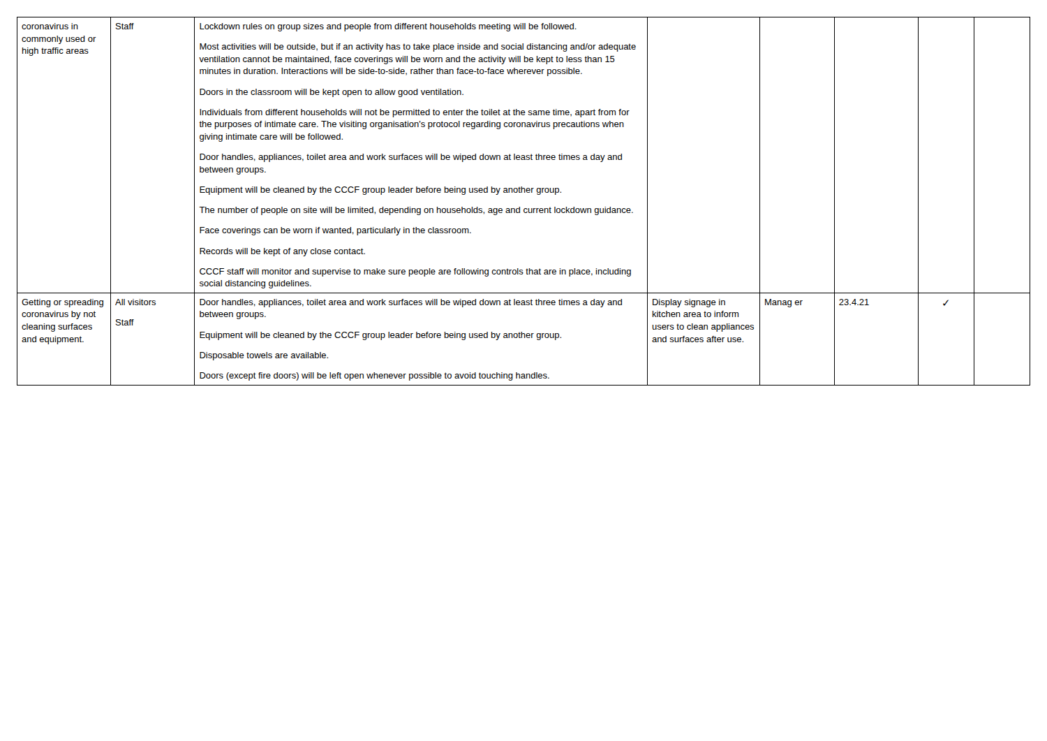| coronavirus in commonly used or high traffic areas | Staff | Lockdown rules on group sizes and people from different households meeting will be followed. Most activities will be outside, but if an activity has to take place inside and social distancing and/or adequate ventilation cannot be maintained, face coverings will be worn and the activity will be kept to less than 15 minutes in duration. Interactions will be side-to-side, rather than face-to-face wherever possible. Doors in the classroom will be kept open to allow good ventilation. Individuals from different households will not be permitted to enter the toilet at the same time, apart from for the purposes of intimate care. The visiting organisation's protocol regarding coronavirus precautions when giving intimate care will be followed. Door handles, appliances, toilet area and work surfaces will be wiped down at least three times a day and between groups. Equipment will be cleaned by the CCCF group leader before being used by another group. The number of people on site will be limited, depending on households, age and current lockdown guidance. Face coverings can be worn if wanted, particularly in the classroom. Records will be kept of any close contact. CCCF staff will monitor and supervise to make sure people are following controls that are in place, including social distancing guidelines. | | | | | |
| Getting or spreading coronavirus by not cleaning surfaces and equipment. | All visitors Staff | Door handles, appliances, toilet area and work surfaces will be wiped down at least three times a day and between groups. Equipment will be cleaned by the CCCF group leader before being used by another group. Disposable towels are available. Doors (except fire doors) will be left open whenever possible to avoid touching handles. | Display signage in kitchen area to inform users to clean appliances and surfaces after use. | Manag er | 23.4.21 | ✓ | |